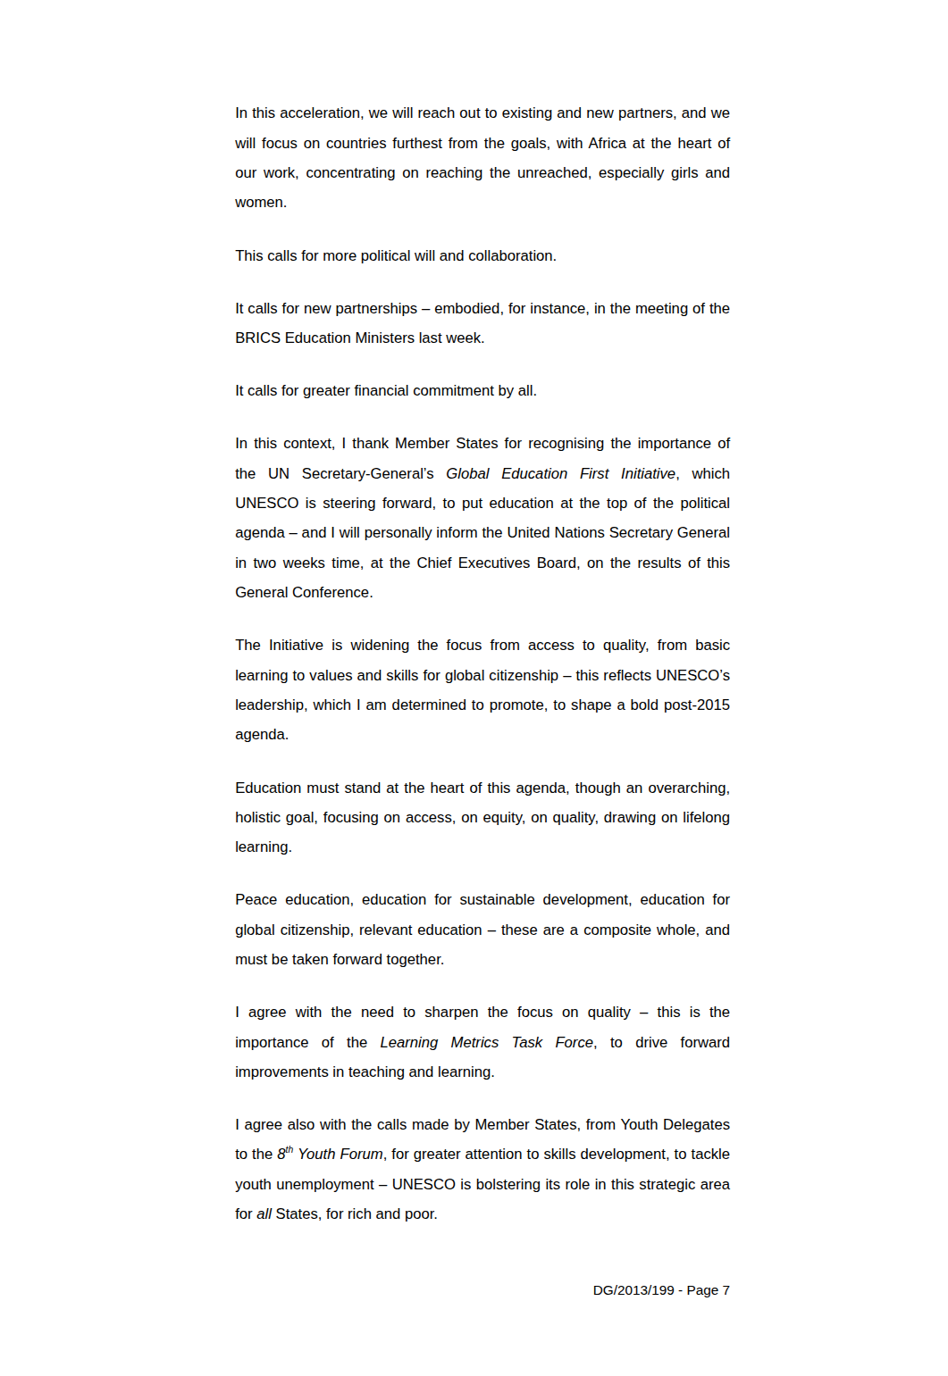In this acceleration, we will reach out to existing and new partners, and we will focus on countries furthest from the goals, with Africa at the heart of our work, concentrating on reaching the unreached, especially girls and women.
This calls for more political will and collaboration.
It calls for new partnerships – embodied, for instance, in the meeting of the BRICS Education Ministers last week.
It calls for greater financial commitment by all.
In this context, I thank Member States for recognising the importance of the UN Secretary-General’s Global Education First Initiative, which UNESCO is steering forward, to put education at the top of the political agenda – and I will personally inform the United Nations Secretary General in two weeks time, at the Chief Executives Board, on the results of this General Conference.
The Initiative is widening the focus from access to quality, from basic learning to values and skills for global citizenship – this reflects UNESCO’s leadership, which I am determined to promote, to shape a bold post-2015 agenda.
Education must stand at the heart of this agenda, though an overarching, holistic goal, focusing on access, on equity, on quality, drawing on lifelong learning.
Peace education, education for sustainable development, education for global citizenship, relevant education – these are a composite whole, and must be taken forward together.
I agree with the need to sharpen the focus on quality – this is the importance of the Learning Metrics Task Force, to drive forward improvements in teaching and learning.
I agree also with the calls made by Member States, from Youth Delegates to the 8th Youth Forum, for greater attention to skills development, to tackle youth unemployment – UNESCO is bolstering its role in this strategic area for all States, for rich and poor.
DG/2013/199 - Page 7